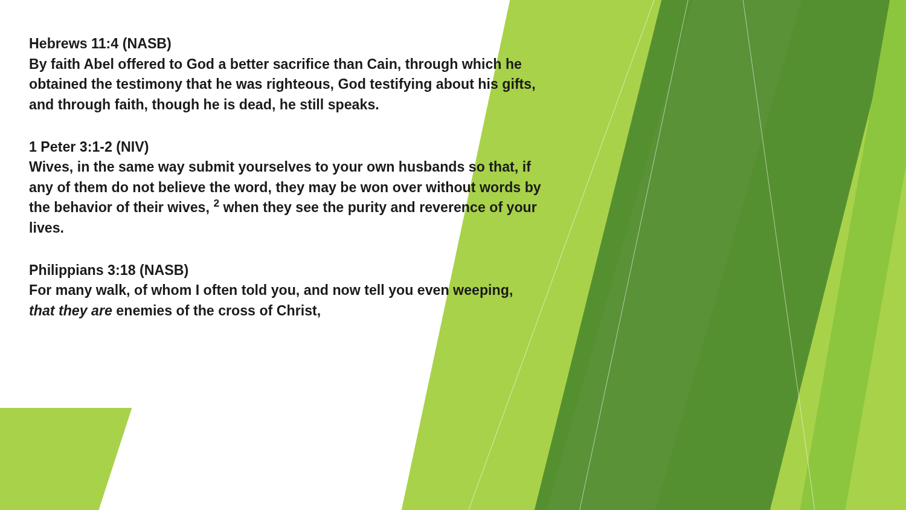Hebrews 11:4 (NASB) By faith Abel offered to God a better sacrifice than Cain, through which he obtained the testimony that he was righteous, God testifying about his gifts, and through faith, though he is dead, he still speaks.
1 Peter 3:1-2 (NIV) Wives, in the same way submit yourselves to your own husbands so that, if any of them do not believe the word, they may be won over without words by the behavior of their wives, 2 when they see the purity and reverence of your lives.
Philippians 3:18 (NASB) For many walk, of whom I often told you, and now tell you even weeping, that they are enemies of the cross of Christ,